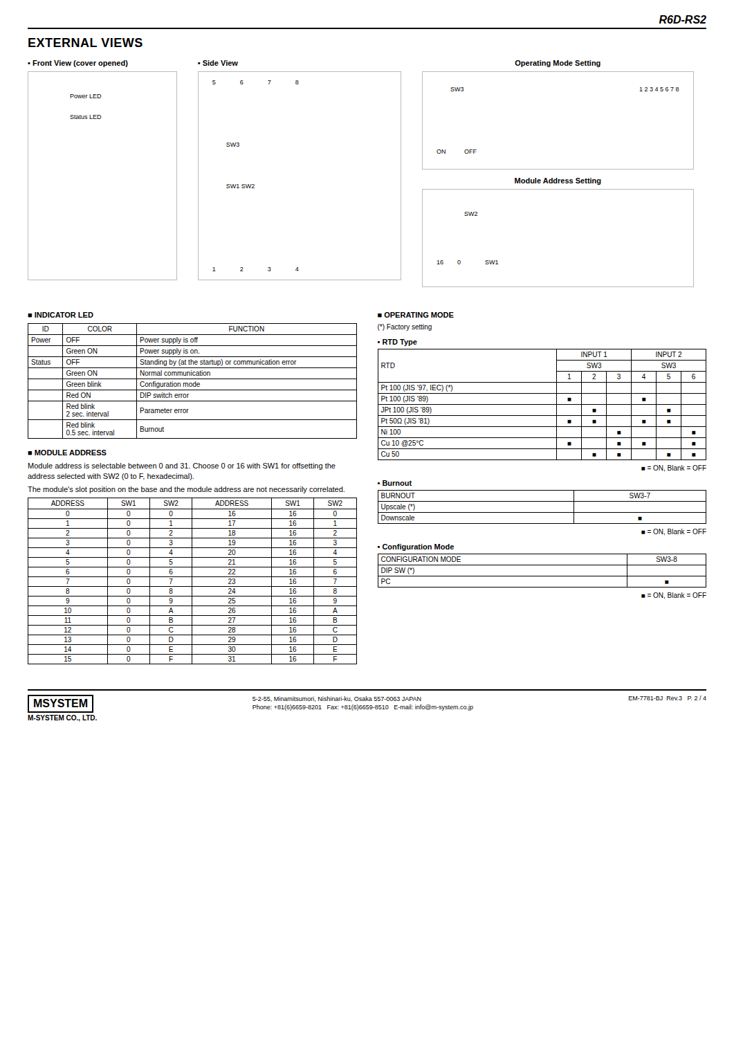R6D-RS2
EXTERNAL VIEWS
• Front View (cover opened)
Power LED
Status LED
• Side View
5
6
7
8
1
2
3
4
SW3
SW1 SW2
Operating Mode Setting
SW3
1 2 3 4 5 6 7 8
ON
OFF
Module Address Setting
SW2
16
0
SW1
INDICATOR LED
| ID | COLOR | FUNCTION |
| --- | --- | --- |
| Power | OFF | Power supply is off |
| | Green ON | Power supply is on. |
| Status | OFF | Standing by (at the startup) or communication error |
| | Green ON | Normal communication |
| | Green blink | Configuration mode |
| | Red ON | DIP switch error |
| | Red blink 2 sec. interval | Parameter error |
| | Red blink 0.5 sec. interval | Burnout |
MODULE ADDRESS
Module address is selectable between 0 and 31. Choose 0 or 16 with SW1 for offsetting the address selected with SW2 (0 to F, hexadecimal).
The module's slot position on the base and the module address are not necessarily correlated.
| ADDRESS | SW1 | SW2 | ADDRESS | SW1 | SW2 |
| --- | --- | --- | --- | --- | --- |
| 0 | 0 | 0 | 16 | 16 | 0 |
| 1 | 0 | 1 | 17 | 16 | 1 |
| 2 | 0 | 2 | 18 | 16 | 2 |
| 3 | 0 | 3 | 19 | 16 | 3 |
| 4 | 0 | 4 | 20 | 16 | 4 |
| 5 | 0 | 5 | 21 | 16 | 5 |
| 6 | 0 | 6 | 22 | 16 | 6 |
| 7 | 0 | 7 | 23 | 16 | 7 |
| 8 | 0 | 8 | 24 | 16 | 8 |
| 9 | 0 | 9 | 25 | 16 | 9 |
| 10 | 0 | A | 26 | 16 | A |
| 11 | 0 | B | 27 | 16 | B |
| 12 | 0 | C | 28 | 16 | C |
| 13 | 0 | D | 29 | 16 | D |
| 14 | 0 | E | 30 | 16 | E |
| 15 | 0 | F | 31 | 16 | F |
OPERATING MODE
(*) Factory setting
RTD Type
| RTD | INPUT 1 | INPUT 2 |
| --- | --- | --- |
| SW3 | SW3 |
| 1 | 2 | 3 | 4 | 5 | 6 |
| Pt 100 (JIS '97, IEC) (*) | | | | | | |
| Pt 100 (JIS '89) | ■ | | | ■ | | |
| JPt 100 (JIS '89) | | ■ | | | ■ | |
| Pt 50Ω (JIS '81) | ■ | ■ | | ■ | ■ | |
| Ni 100 | | | ■ | | | ■ |
| Cu 10 @25°C | ■ | | ■ | ■ | | ■ |
| Cu 50 | | ■ | ■ | | ■ | ■ |
■ = ON, Blank = OFF
Burnout
| BURNOUT | SW3-7 |
| --- | --- |
| Upscale (*) | |
| Downscale | ■ |
■ = ON, Blank = OFF
Configuration Mode
| CONFIGURATION MODE | SW3-8 |
| --- | --- |
| DIP SW (*) | |
| PC | ■ |
■ = ON, Blank = OFF
MSYSTEM
M-SYSTEM CO., LTD.
5-2-55, Minamitsumori, Nishinari-ku, Osaka 557-0063 JAPAN
Phone: +81(6)6659-8201 Fax: +81(6)6659-8510 E-mail: info@m-system.co.jp
EM-7781-BJ Rev.3 P. 2 / 4